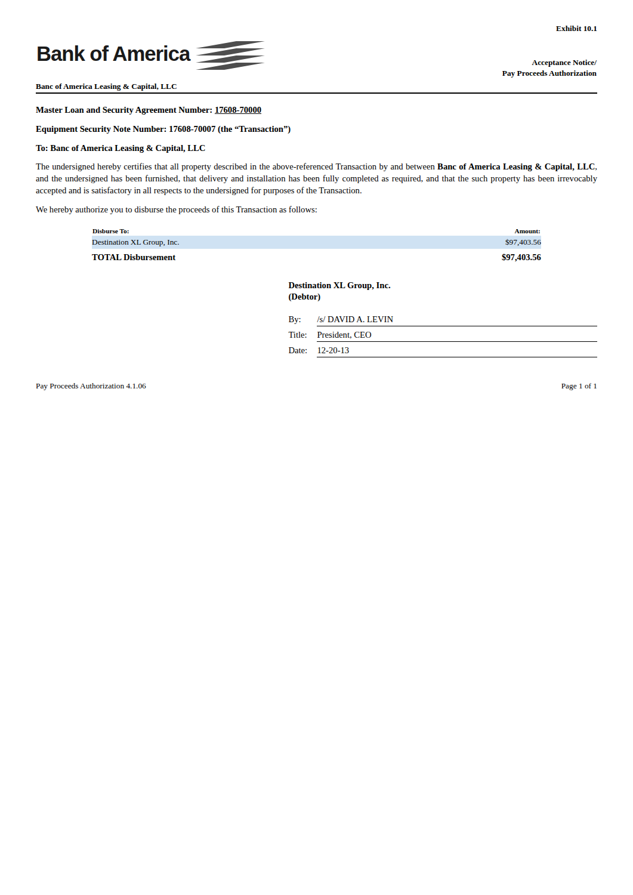Exhibit 10.1
| Bank of America | Acceptance Notice/ Pay Proceeds Authorization |
Banc of America Leasing & Capital, LLC
Master Loan and Security Agreement Number: 17608-70000
Equipment Security Note Number: 17608-70007 (the “Transaction”)
To: Banc of America Leasing & Capital, LLC
The undersigned hereby certifies that all property described in the above-referenced Transaction by and between Banc of America Leasing & Capital, LLC, and the undersigned has been furnished, that delivery and installation has been fully completed as required, and that the such property has been irrevocably accepted and is satisfactory in all respects to the undersigned for purposes of the Transaction.
We hereby authorize you to disburse the proceeds of this Transaction as follows:
| Disburse To: | Amount: |
| --- | --- |
| Destination XL Group, Inc. | $97,403.56 |
| TOTAL Disbursement | $97,403.56 |
Destination XL Group, Inc.
(Debtor)
| By: | /s/ DAVID A. LEVIN |
| Title: | President, CEO |
| Date: | 12-20-13 |
Pay Proceeds Authorization 4.1.06 Page 1 of 1